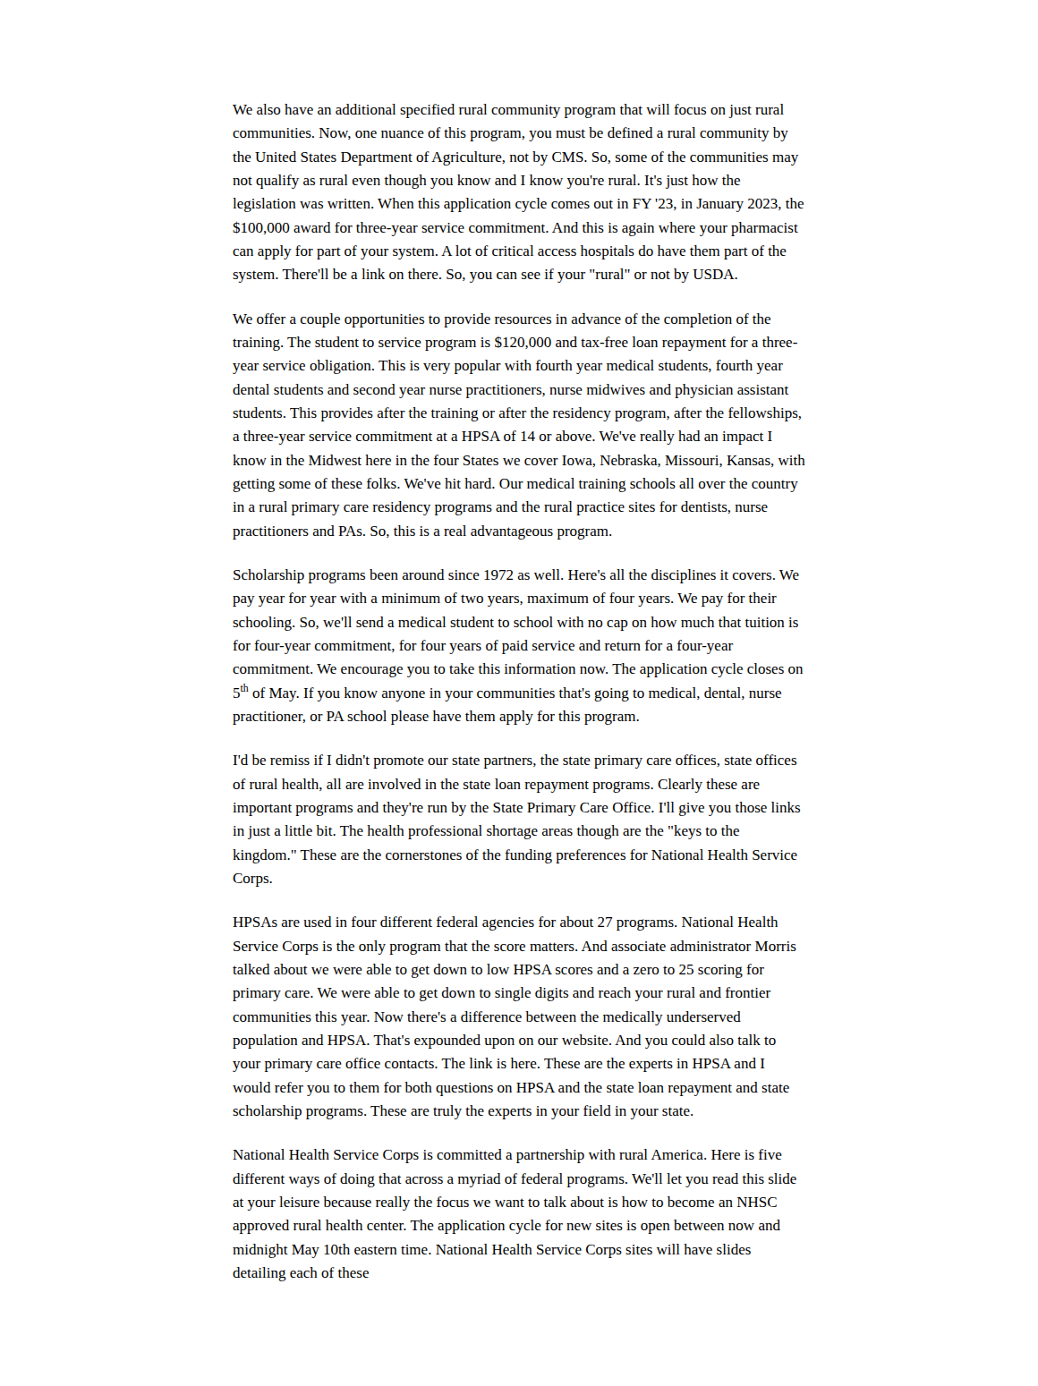We also have an additional specified rural community program that will focus on just rural communities. Now, one nuance of this program, you must be defined a rural community by the United States Department of Agriculture, not by CMS. So, some of the communities may not qualify as rural even though you know and I know you're rural. It's just how the legislation was written. When this application cycle comes out in FY '23, in January 2023, the $100,000 award for three-year service commitment. And this is again where your pharmacist can apply for part of your system. A lot of critical access hospitals do have them part of the system. There'll be a link on there. So, you can see if your "rural" or not by USDA.
We offer a couple opportunities to provide resources in advance of the completion of the training. The student to service program is $120,000 and tax-free loan repayment for a three-year service obligation. This is very popular with fourth year medical students, fourth year dental students and second year nurse practitioners, nurse midwives and physician assistant students. This provides after the training or after the residency program, after the fellowships, a three-year service commitment at a HPSA of 14 or above. We've really had an impact I know in the Midwest here in the four States we cover Iowa, Nebraska, Missouri, Kansas, with getting some of these folks. We've hit hard. Our medical training schools all over the country in a rural primary care residency programs and the rural practice sites for dentists, nurse practitioners and PAs. So, this is a real advantageous program.
Scholarship programs been around since 1972 as well. Here's all the disciplines it covers. We pay year for year with a minimum of two years, maximum of four years. We pay for their schooling. So, we'll send a medical student to school with no cap on how much that tuition is for four-year commitment, for four years of paid service and return for a four-year commitment. We encourage you to take this information now. The application cycle closes on 5th of May. If you know anyone in your communities that's going to medical, dental, nurse practitioner, or PA school please have them apply for this program.
I'd be remiss if I didn't promote our state partners, the state primary care offices, state offices of rural health, all are involved in the state loan repayment programs. Clearly these are important programs and they're run by the State Primary Care Office. I'll give you those links in just a little bit. The health professional shortage areas though are the "keys to the kingdom." These are the cornerstones of the funding preferences for National Health Service Corps.
HPSAs are used in four different federal agencies for about 27 programs. National Health Service Corps is the only program that the score matters. And associate administrator Morris talked about we were able to get down to low HPSA scores and a zero to 25 scoring for primary care. We were able to get down to single digits and reach your rural and frontier communities this year. Now there's a difference between the medically underserved population and HPSA. That's expounded upon on our website. And you could also talk to your primary care office contacts. The link is here. These are the experts in HPSA and I would refer you to them for both questions on HPSA and the state loan repayment and state scholarship programs. These are truly the experts in your field in your state.
National Health Service Corps is committed a partnership with rural America. Here is five different ways of doing that across a myriad of federal programs. We'll let you read this slide at your leisure because really the focus we want to talk about is how to become an NHSC approved rural health center. The application cycle for new sites is open between now and midnight May 10th eastern time. National Health Service Corps sites will have slides detailing each of these